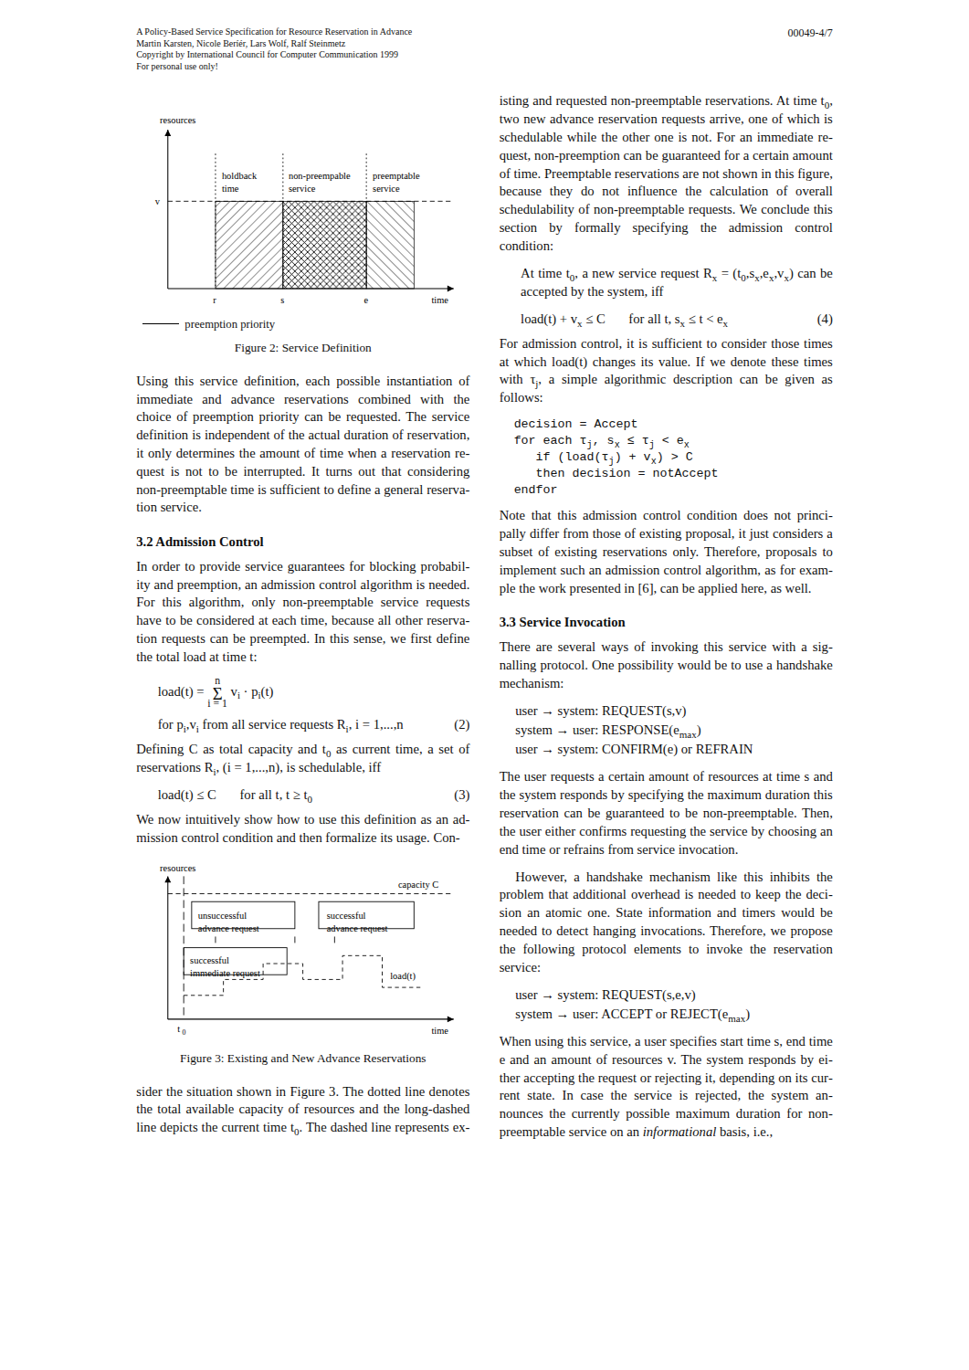A Policy-Based Service Specification for Resource Reservation in Advance
Martin Karsten, Nicole Beríér, Lars Wolf, Ralf Steinmetz
Copyright by International Council for Computer Communication 1999
For personal use only!
00049-4/7
resources time v holdback time non-preempable service preemptable service r s e
preemption priority
Figure 2: Service Definition
Using this service definition, each possible instantiation of immediate and advance reservations combined with the choice of preemption priority can be requested. The service definition is independent of the actual duration of reservation, it only determines the amount of time when a reservation request is not to be interrupted. It turns out that considering non-preemptable time is sufficient to define a general reservation service.
3.2 Admission Control
In order to provide service guarantees for blocking probability and preemption, an admission control algorithm is needed. For this algorithm, only non-preemptable service requests have to be considered at each time, because all other reservation requests can be preempted. In this sense, we first define the total load at time t:
load(t) = nΣi = 1 vi · pi(t)
for pi,vi from all service requests Ri, i = 1,...,n (2)
Defining C as total capacity and t0 as current time, a set of reservations Ri, (i = 1,...,n), is schedulable, iff
load(t) ≤ C for all t, t ≥ t0 (3)
We now intuitively show how to use this definition as an admission control condition and then formalize its usage. Con-
resources time capacity C t 0 unsuccessful advance request successful advance request successful immediate request load(t)
Figure 3: Existing and New Advance Reservations
sider the situation shown in Figure 3. The dotted line denotes the total available capacity of resources and the long-dashed line depicts the current time t0. The dashed line represents existing and requested non-preemptable reservations. At time t0, two new advance reservation requests arrive, one of which is schedulable while the other one is not. For an immediate request, non-preemption can be guaranteed for a certain amount of time. Preemptable reservations are not shown in this figure, because they do not influence the calculation of overall schedulability of non-preemptable requests. We conclude this section by formally specifying the admission control condition:
At time t0, a new service request Rx = (t0,sx,ex,vx) can be accepted by the system, iff
load(t) + vx ≤ C for all t, sx ≤ t < ex (4)
For admission control, it is sufficient to consider those times at which load(t) changes its value. If we denote these times with τj, a simple algorithmic description can be given as follows:
decision = Accept for each τj, sx ≤ τj < ex if (load(τj) + vx) > C then decision = notAccept endfor
Note that this admission control condition does not principally differ from those of existing proposal, it just considers a subset of existing reservations only. Therefore, proposals to implement such an admission control algorithm, as for example the work presented in [6], can be applied here, as well.
3.3 Service Invocation
There are several ways of invoking this service with a signalling protocol. One possibility would be to use a handshake mechanism:
user → system: REQUEST(s,v)
system → user: RESPONSE(emax)
user → system: CONFIRM(e) or REFRAIN
The user requests a certain amount of resources at time s and the system responds by specifying the maximum duration this reservation can be guaranteed to be non-preemptable. Then, the user either confirms requesting the service by choosing an end time or refrains from service invocation.
However, a handshake mechanism like this inhibits the problem that additional overhead is needed to keep the decision an atomic one. State information and timers would be needed to detect hanging invocations. Therefore, we propose the following protocol elements to invoke the reservation service:
user → system: REQUEST(s,e,v)
system → user: ACCEPT or REJECT(emax)
When using this service, a user specifies start time s, end time e and an amount of resources v. The system responds by either accepting the request or rejecting it, depending on its current state. In case the service is rejected, the system announces the currently possible maximum duration for non-preemptable service on an informational basis, i.e.,